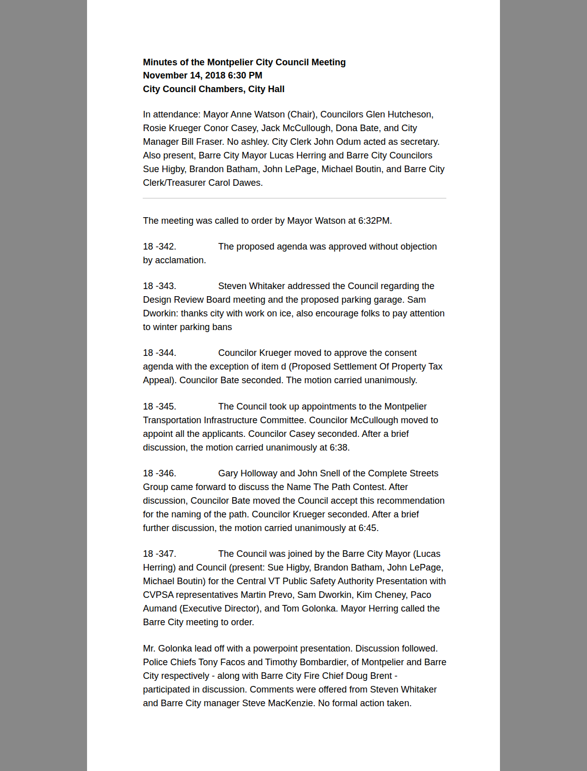Minutes of the Montpelier City Council Meeting
November 14, 2018 6:30 PM
City Council Chambers, City Hall
In attendance: Mayor Anne Watson (Chair), Councilors Glen Hutcheson, Rosie Krueger Conor Casey, Jack McCullough, Dona Bate, and City Manager Bill Fraser. No ashley. City Clerk John Odum acted as secretary. Also present, Barre City Mayor Lucas Herring and Barre City Councilors Sue Higby, Brandon Batham, John LePage, Michael Boutin, and Barre City Clerk/Treasurer Carol Dawes.
The meeting was called to order by Mayor Watson at 6:32PM.
18 -342. The proposed agenda was approved without objection by acclamation.
18 -343. Steven Whitaker addressed the Council regarding the Design Review Board meeting and the proposed parking garage. Sam Dworkin: thanks city with work on ice, also encourage folks to pay attention to winter parking bans
18 -344. Councilor Krueger moved to approve the consent agenda with the exception of item d (Proposed Settlement Of Property Tax Appeal). Councilor Bate seconded. The motion carried unanimously.
18 -345. The Council took up appointments to the Montpelier Transportation Infrastructure Committee. Councilor McCullough moved to appoint all the applicants. Councilor Casey seconded. After a brief discussion, the motion carried unanimously at 6:38.
18 -346. Gary Holloway and John Snell of the Complete Streets Group came forward to discuss the Name The Path Contest. After discussion, Councilor Bate moved the Council accept this recommendation for the naming of the path. Councilor Krueger seconded. After a brief further discussion, the motion carried unanimously at 6:45.
18 -347. The Council was joined by the Barre City Mayor (Lucas Herring) and Council (present: Sue Higby, Brandon Batham, John LePage, Michael Boutin) for the Central VT Public Safety Authority Presentation with CVPSA representatives Martin Prevo, Sam Dworkin, Kim Cheney, Paco Aumand (Executive Director), and Tom Golonka. Mayor Herring called the Barre City meeting to order.
Mr. Golonka lead off with a powerpoint presentation. Discussion followed. Police Chiefs Tony Facos and Timothy Bombardier, of Montpelier and Barre City respectively - along with Barre City Fire Chief Doug Brent - participated in discussion. Comments were offered from Steven Whitaker and Barre City manager Steve MacKenzie. No formal action taken.